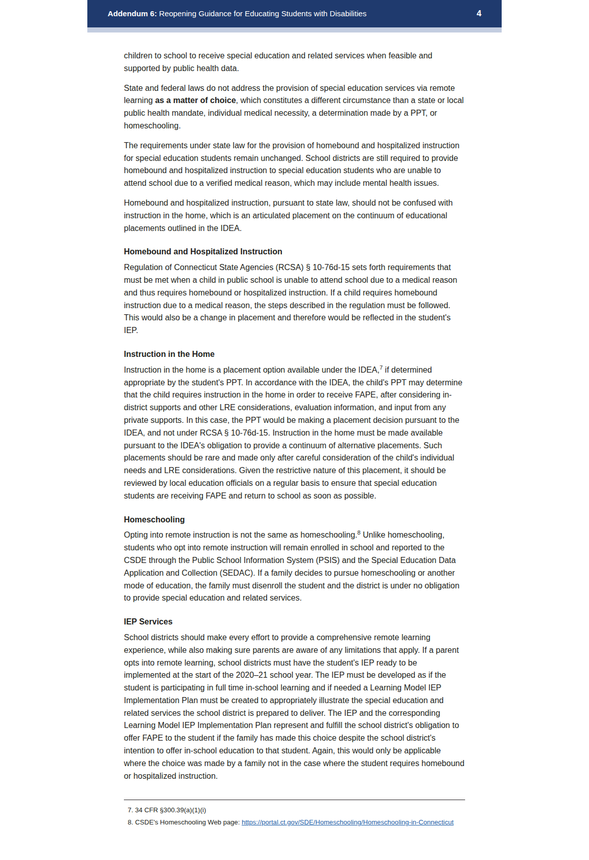Addendum 6: Reopening Guidance for Educating Students with Disabilities
4
children to school to receive special education and related services when feasible and supported by public health data.
State and federal laws do not address the provision of special education services via remote learning as a matter of choice, which constitutes a different circumstance than a state or local public health mandate, individual medical necessity, a determination made by a PPT, or homeschooling.
The requirements under state law for the provision of homebound and hospitalized instruction for special education students remain unchanged. School districts are still required to provide homebound and hospitalized instruction to special education students who are unable to attend school due to a verified medical reason, which may include mental health issues.
Homebound and hospitalized instruction, pursuant to state law, should not be confused with instruction in the home, which is an articulated placement on the continuum of educational placements outlined in the IDEA.
Homebound and Hospitalized Instruction
Regulation of Connecticut State Agencies (RCSA) § 10-76d-15 sets forth requirements that must be met when a child in public school is unable to attend school due to a medical reason and thus requires homebound or hospitalized instruction. If a child requires homebound instruction due to a medical reason, the steps described in the regulation must be followed. This would also be a change in placement and therefore would be reflected in the student's IEP.
Instruction in the Home
Instruction in the home is a placement option available under the IDEA,7 if determined appropriate by the student's PPT. In accordance with the IDEA, the child's PPT may determine that the child requires instruction in the home in order to receive FAPE, after considering in-district supports and other LRE considerations, evaluation information, and input from any private supports. In this case, the PPT would be making a placement decision pursuant to the IDEA, and not under RCSA § 10-76d-15. Instruction in the home must be made available pursuant to the IDEA's obligation to provide a continuum of alternative placements. Such placements should be rare and made only after careful consideration of the child's individual needs and LRE considerations. Given the restrictive nature of this placement, it should be reviewed by local education officials on a regular basis to ensure that special education students are receiving FAPE and return to school as soon as possible.
Homeschooling
Opting into remote instruction is not the same as homeschooling.8 Unlike homeschooling, students who opt into remote instruction will remain enrolled in school and reported to the CSDE through the Public School Information System (PSIS) and the Special Education Data Application and Collection (SEDAC). If a family decides to pursue homeschooling or another mode of education, the family must disenroll the student and the district is under no obligation to provide special education and related services.
IEP Services
School districts should make every effort to provide a comprehensive remote learning experience, while also making sure parents are aware of any limitations that apply. If a parent opts into remote learning, school districts must have the student's IEP ready to be implemented at the start of the 2020–21 school year. The IEP must be developed as if the student is participating in full time in-school learning and if needed a Learning Model IEP Implementation Plan must be created to appropriately illustrate the special education and related services the school district is prepared to deliver. The IEP and the corresponding Learning Model IEP Implementation Plan represent and fulfill the school district's obligation to offer FAPE to the student if the family has made this choice despite the school district's intention to offer in-school education to that student. Again, this would only be applicable where the choice was made by a family not in the case where the student requires homebound or hospitalized instruction.
34 CFR §300.39(a)(1)(i)
CSDE's Homeschooling Web page: https://portal.ct.gov/SDE/Homeschooling/Homeschooling-in-Connecticut